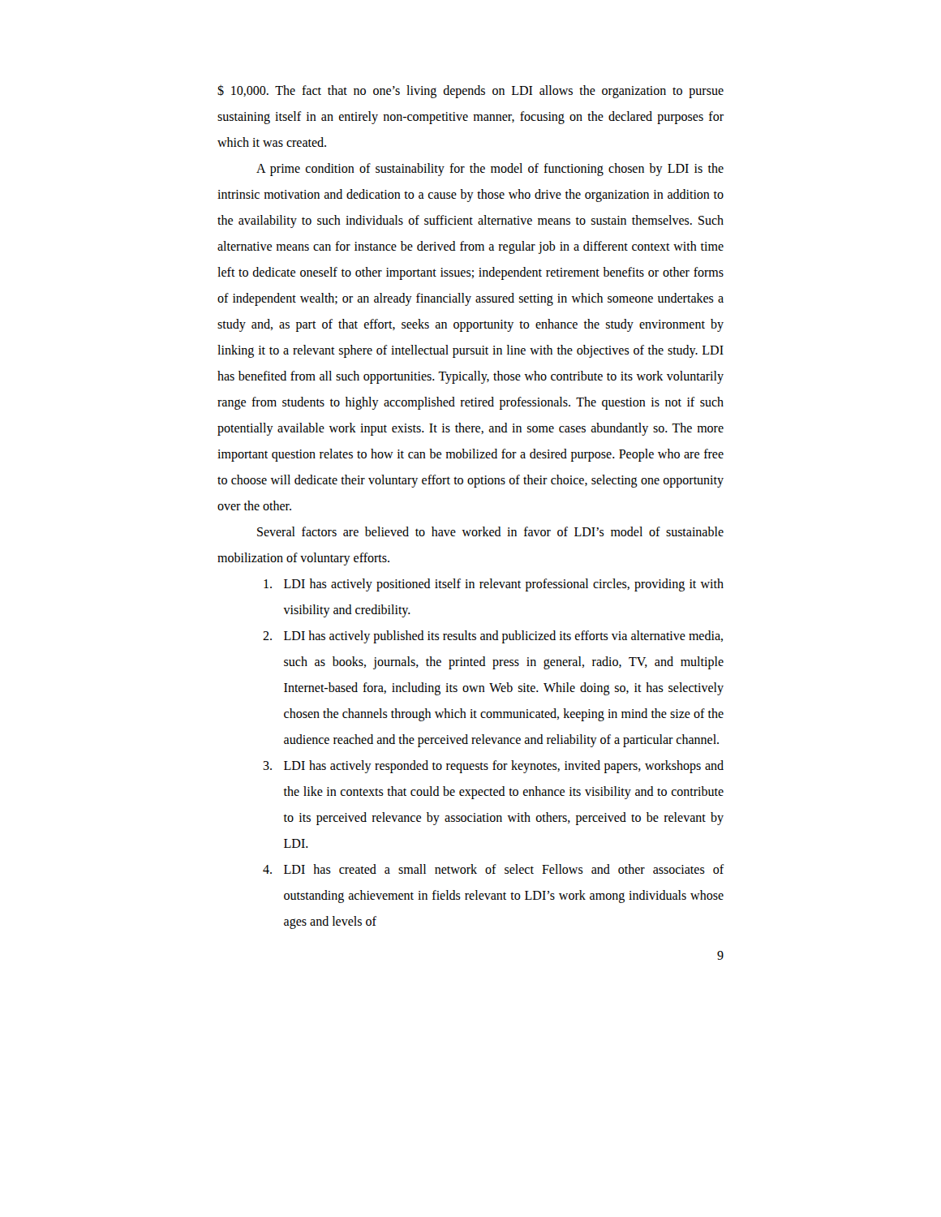$ 10,000. The fact that no one’s living depends on LDI allows the organization to pursue sustaining itself in an entirely non-competitive manner, focusing on the declared purposes for which it was created.
A prime condition of sustainability for the model of functioning chosen by LDI is the intrinsic motivation and dedication to a cause by those who drive the organization in addition to the availability to such individuals of sufficient alternative means to sustain themselves. Such alternative means can for instance be derived from a regular job in a different context with time left to dedicate oneself to other important issues; independent retirement benefits or other forms of independent wealth; or an already financially assured setting in which someone undertakes a study and, as part of that effort, seeks an opportunity to enhance the study environment by linking it to a relevant sphere of intellectual pursuit in line with the objectives of the study. LDI has benefited from all such opportunities. Typically, those who contribute to its work voluntarily range from students to highly accomplished retired professionals. The question is not if such potentially available work input exists. It is there, and in some cases abundantly so. The more important question relates to how it can be mobilized for a desired purpose. People who are free to choose will dedicate their voluntary effort to options of their choice, selecting one opportunity over the other.
Several factors are believed to have worked in favor of LDI’s model of sustainable mobilization of voluntary efforts.
LDI has actively positioned itself in relevant professional circles, providing it with visibility and credibility.
LDI has actively published its results and publicized its efforts via alternative media, such as books, journals, the printed press in general, radio, TV, and multiple Internet-based fora, including its own Web site. While doing so, it has selectively chosen the channels through which it communicated, keeping in mind the size of the audience reached and the perceived relevance and reliability of a particular channel.
LDI has actively responded to requests for keynotes, invited papers, workshops and the like in contexts that could be expected to enhance its visibility and to contribute to its perceived relevance by association with others, perceived to be relevant by LDI.
LDI has created a small network of select Fellows and other associates of outstanding achievement in fields relevant to LDI’s work among individuals whose ages and levels of
9